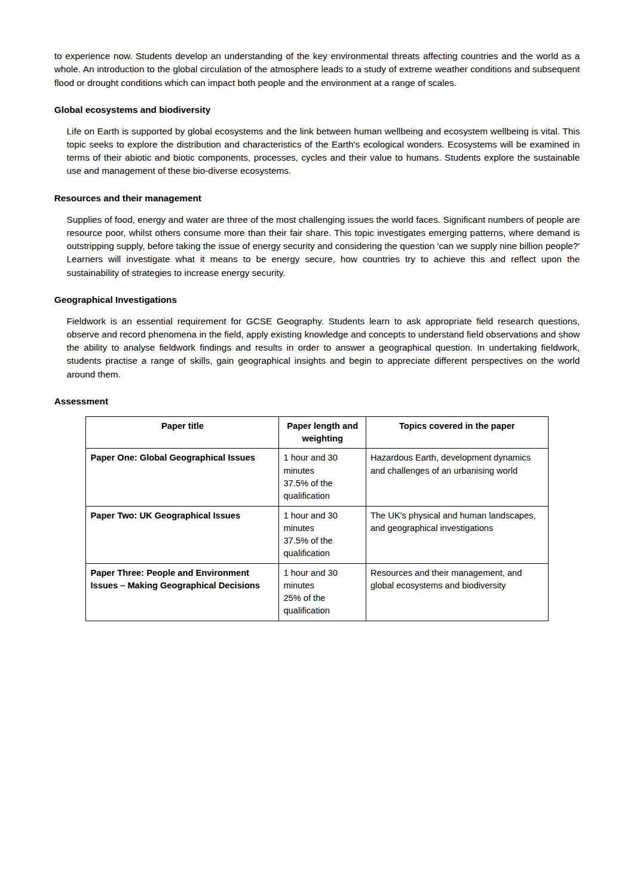to experience now. Students develop an understanding of the key environmental threats affecting countries and the world as a whole. An introduction to the global circulation of the atmosphere leads to a study of extreme weather conditions and subsequent flood or drought conditions which can impact both people and the environment at a range of scales.
Global ecosystems and biodiversity
Life on Earth is supported by global ecosystems and the link between human wellbeing and ecosystem wellbeing is vital. This topic seeks to explore the distribution and characteristics of the Earth's ecological wonders. Ecosystems will be examined in terms of their abiotic and biotic components, processes, cycles and their value to humans. Students explore the sustainable use and management of these bio-diverse ecosystems.
Resources and their management
Supplies of food, energy and water are three of the most challenging issues the world faces. Significant numbers of people are resource poor, whilst others consume more than their fair share. This topic investigates emerging patterns, where demand is outstripping supply, before taking the issue of energy security and considering the question 'can we supply nine billion people?' Learners will investigate what it means to be energy secure, how countries try to achieve this and reflect upon the sustainability of strategies to increase energy security.
Geographical Investigations
Fieldwork is an essential requirement for GCSE Geography. Students learn to ask appropriate field research questions, observe and record phenomena in the field, apply existing knowledge and concepts to understand field observations and show the ability to analyse fieldwork findings and results in order to answer a geographical question. In undertaking fieldwork, students practise a range of skills, gain geographical insights and begin to appreciate different perspectives on the world around them.
Assessment
| Paper title | Paper length and weighting | Topics covered in the paper |
| --- | --- | --- |
| Paper One: Global Geographical Issues | 1 hour and 30 minutes 37.5% of the qualification | Hazardous Earth, development dynamics and challenges of an urbanising world |
| Paper Two: UK Geographical Issues | 1 hour and 30 minutes 37.5% of the qualification | The UK's physical and human landscapes, and geographical investigations |
| Paper Three: People and Environment Issues – Making Geographical Decisions | 1 hour and 30 minutes 25% of the qualification | Resources and their management, and global ecosystems and biodiversity |